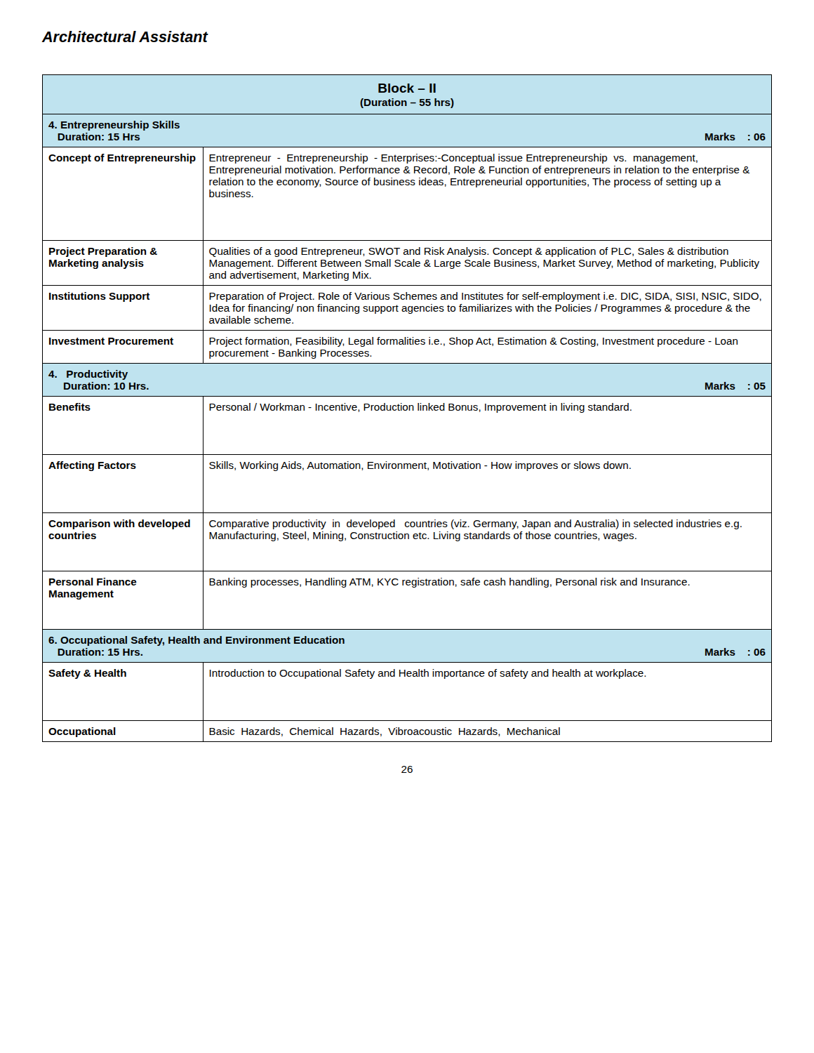Architectural Assistant
| Block – II (Duration – 55 hrs) |
| 4. Entrepreneurship Skills Duration: 15 Hrs Marks : 06 |
| Concept of Entrepreneurship | Entrepreneur - Entrepreneurship - Enterprises:-Conceptual issue Entrepreneurship vs. management, Entrepreneurial motivation. Performance & Record, Role & Function of entrepreneurs in relation to the enterprise & relation to the economy, Source of business ideas, Entrepreneurial opportunities, The process of setting up a business. |
| Project Preparation & Marketing analysis | Qualities of a good Entrepreneur, SWOT and Risk Analysis. Concept & application of PLC, Sales & distribution Management. Different Between Small Scale & Large Scale Business, Market Survey, Method of marketing, Publicity and advertisement, Marketing Mix. |
| Institutions Support | Preparation of Project. Role of Various Schemes and Institutes for self-employment i.e. DIC, SIDA, SISI, NSIC, SIDO, Idea for financing/ non financing support agencies to familiarizes with the Policies / Programmes & procedure & the available scheme. |
| Investment Procurement | Project formation, Feasibility, Legal formalities i.e., Shop Act, Estimation & Costing, Investment procedure - Loan procurement - Banking Processes. |
| 4. Productivity Duration: 10 Hrs. Marks : 05 |
| Benefits | Personal / Workman - Incentive, Production linked Bonus, Improvement in living standard. |
| Affecting Factors | Skills, Working Aids, Automation, Environment, Motivation - How improves or slows down. |
| Comparison with developed countries | Comparative productivity in developed countries (viz. Germany, Japan and Australia) in selected industries e.g. Manufacturing, Steel, Mining, Construction etc. Living standards of those countries, wages. |
| Personal Finance Management | Banking processes, Handling ATM, KYC registration, safe cash handling, Personal risk and Insurance. |
| 6. Occupational Safety, Health and Environment Education Duration: 15 Hrs. Marks : 06 |
| Safety & Health | Introduction to Occupational Safety and Health importance of safety and health at workplace. |
| Occupational | Basic Hazards, Chemical Hazards, Vibroacoustic Hazards, Mechanical |
26